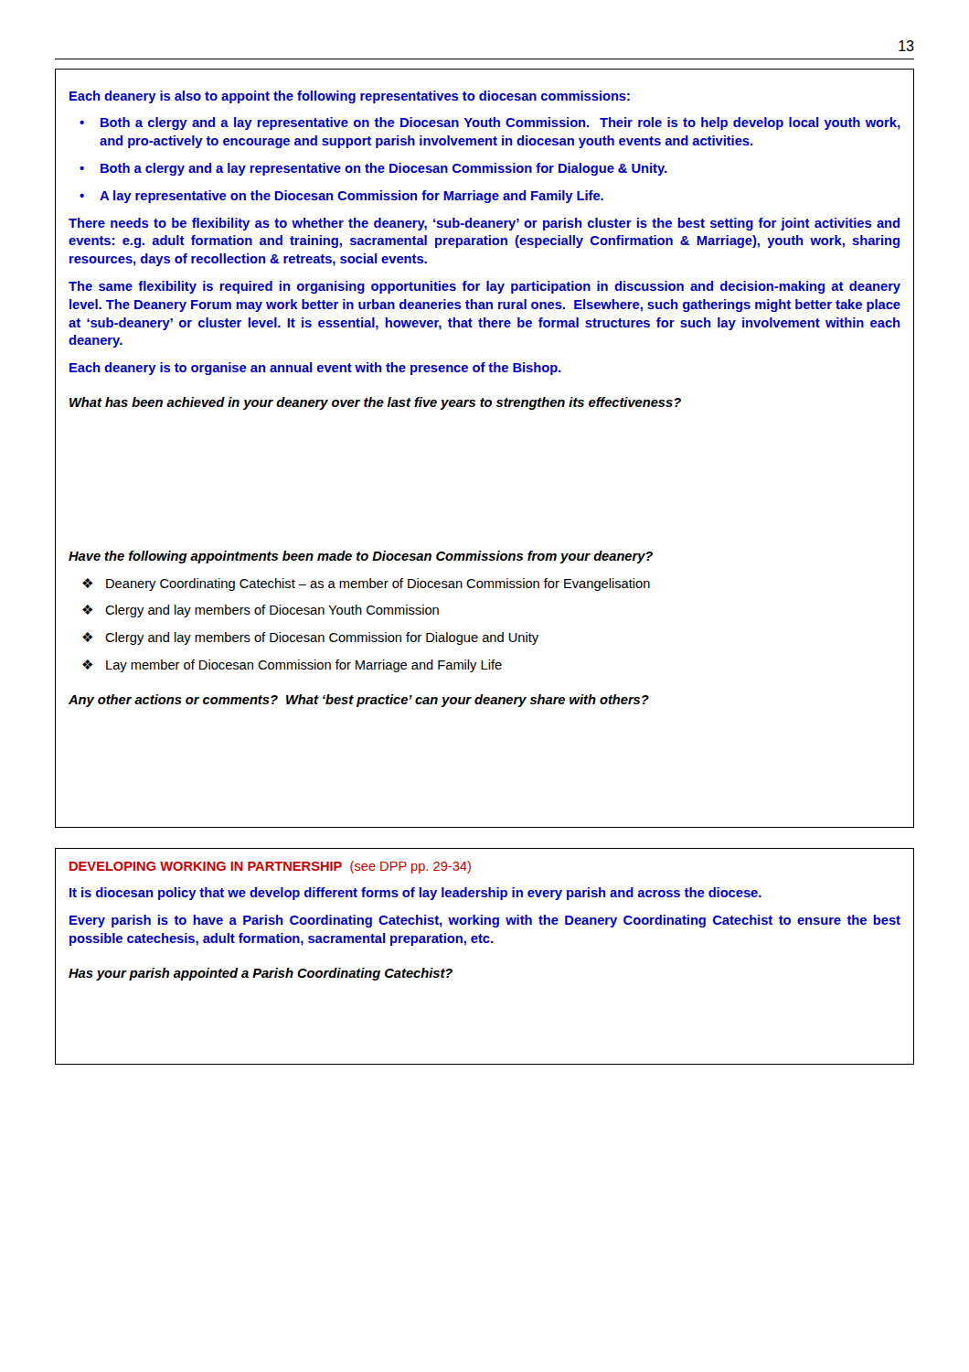13
Each deanery is also to appoint the following representatives to diocesan commissions:
Both a clergy and a lay representative on the Diocesan Youth Commission. Their role is to help develop local youth work, and pro-actively to encourage and support parish involvement in diocesan youth events and activities.
Both a clergy and a lay representative on the Diocesan Commission for Dialogue & Unity.
A lay representative on the Diocesan Commission for Marriage and Family Life.
There needs to be flexibility as to whether the deanery, ‘sub-deanery’ or parish cluster is the best setting for joint activities and events: e.g. adult formation and training, sacramental preparation (especially Confirmation & Marriage), youth work, sharing resources, days of recollection & retreats, social events.
The same flexibility is required in organising opportunities for lay participation in discussion and decision-making at deanery level. The Deanery Forum may work better in urban deaneries than rural ones. Elsewhere, such gatherings might better take place at ‘sub-deanery’ or cluster level. It is essential, however, that there be formal structures for such lay involvement within each deanery.
Each deanery is to organise an annual event with the presence of the Bishop.
What has been achieved in your deanery over the last five years to strengthen its effectiveness?
Have the following appointments been made to Diocesan Commissions from your deanery?
Deanery Coordinating Catechist – as a member of Diocesan Commission for Evangelisation
Clergy and lay members of Diocesan Youth Commission
Clergy and lay members of Diocesan Commission for Dialogue and Unity
Lay member of Diocesan Commission for Marriage and Family Life
Any other actions or comments? What ‘best practice’ can your deanery share with others?
DEVELOPING WORKING IN PARTNERSHIP (see DPP pp. 29-34)
It is diocesan policy that we develop different forms of lay leadership in every parish and across the diocese.
Every parish is to have a Parish Coordinating Catechist, working with the Deanery Coordinating Catechist to ensure the best possible catechesis, adult formation, sacramental preparation, etc.
Has your parish appointed a Parish Coordinating Catechist?